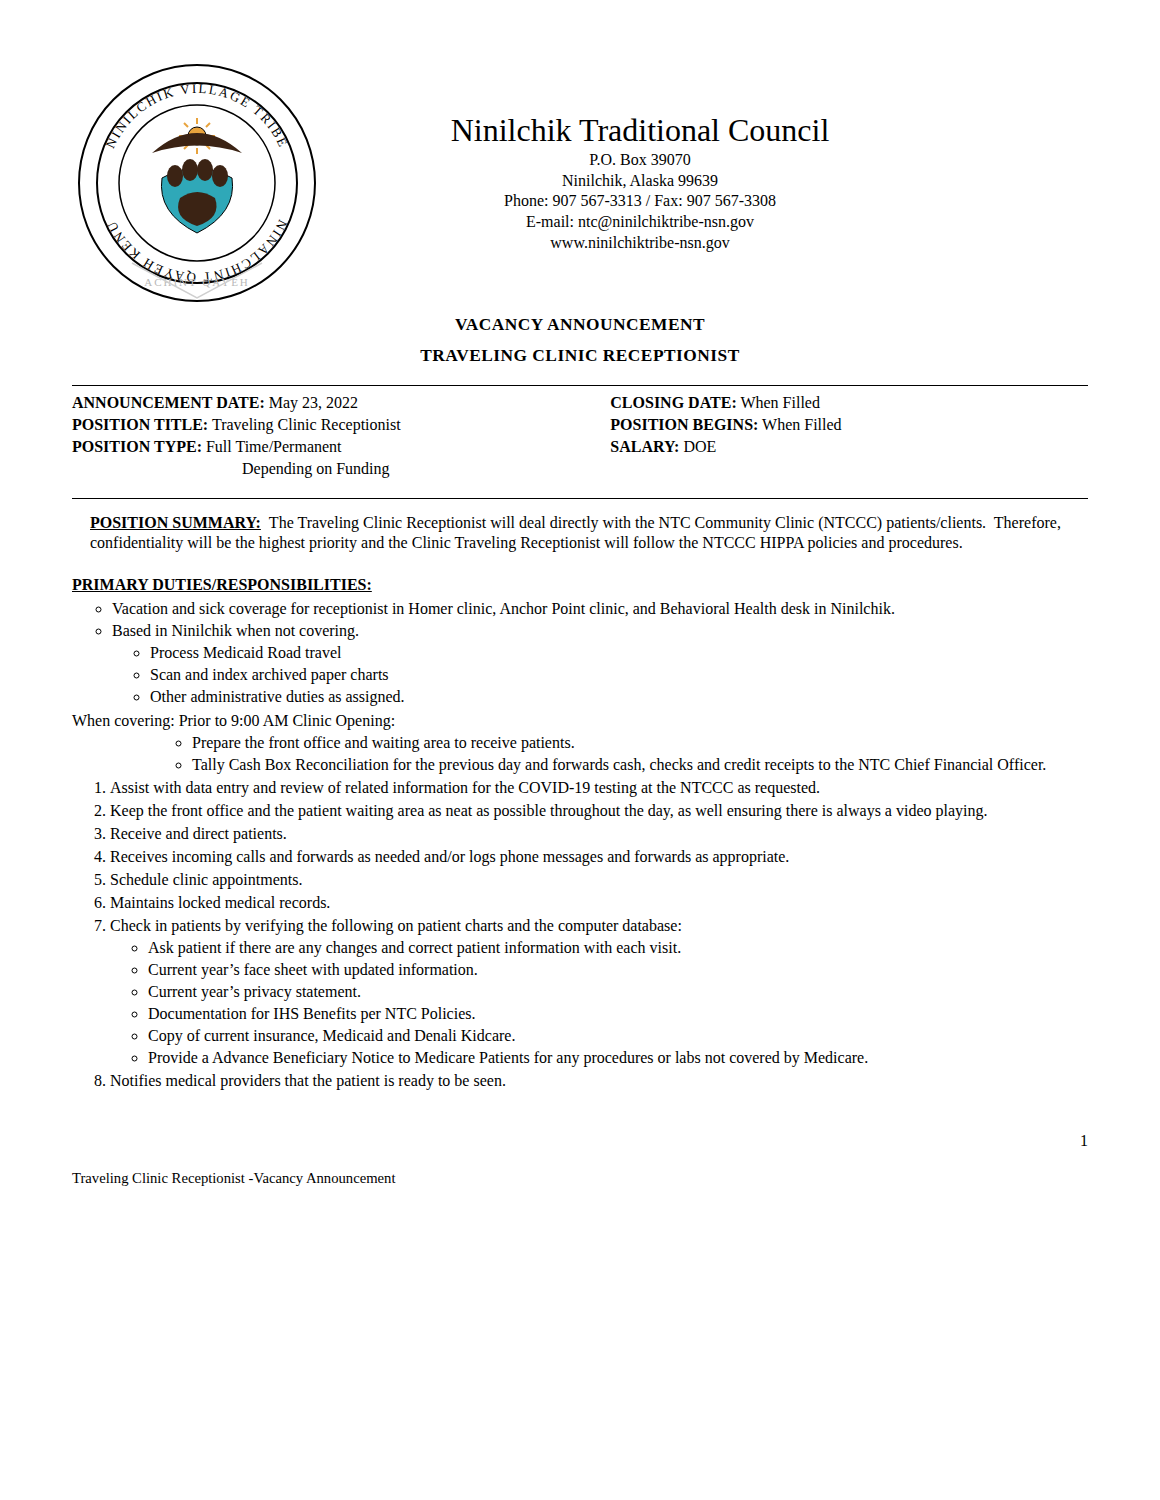NINILCHIK VILLAGE TRIBE NINALCHINT QAYEH KENU ACHINT QAYEH
Ninilchik Traditional Council
P.O. Box 39070
Ninilchik, Alaska 99639
Phone: 907 567-3313 / Fax: 907 567-3308
E-mail: ntc@ninilchiktribe-nsn.gov
www.ninilchiktribe-nsn.gov
VACANCY ANNOUNCEMENT
TRAVELING CLINIC RECEPTIONIST
| ANNOUNCEMENT DATE: May 23, 2022 | CLOSING DATE: When Filled |
| POSITION TITLE: Traveling Clinic Receptionist | POSITION BEGINS: When Filled |
| POSITION TYPE: Full Time/Permanent | SALARY: DOE |
| Depending on Funding | |
POSITION SUMMARY: The Traveling Clinic Receptionist will deal directly with the NTC Community Clinic (NTCCC) patients/clients. Therefore, confidentiality will be the highest priority and the Clinic Traveling Receptionist will follow the NTCCC HIPPA policies and procedures.
PRIMARY DUTIES/RESPONSIBILITIES:
Vacation and sick coverage for receptionist in Homer clinic, Anchor Point clinic, and Behavioral Health desk in Ninilchik.
Based in Ninilchik when not covering.
Process Medicaid Road travel
Scan and index archived paper charts
Other administrative duties as assigned.
When covering: Prior to 9:00 AM Clinic Opening:
Prepare the front office and waiting area to receive patients.
Tally Cash Box Reconciliation for the previous day and forwards cash, checks and credit receipts to the NTC Chief Financial Officer.
Assist with data entry and review of related information for the COVID-19 testing at the NTCCC as requested.
Keep the front office and the patient waiting area as neat as possible throughout the day, as well ensuring there is always a video playing.
Receive and direct patients.
Receives incoming calls and forwards as needed and/or logs phone messages and forwards as appropriate.
Schedule clinic appointments.
Maintains locked medical records.
Check in patients by verifying the following on patient charts and the computer database:
Ask patient if there are any changes and correct patient information with each visit.
Current year’s face sheet with updated information.
Current year’s privacy statement.
Documentation for IHS Benefits per NTC Policies.
Copy of current insurance, Medicaid and Denali Kidcare.
Provide a Advance Beneficiary Notice to Medicare Patients for any procedures or labs not covered by Medicare.
Notifies medical providers that the patient is ready to be seen.
1
Traveling Clinic Receptionist -Vacancy Announcement